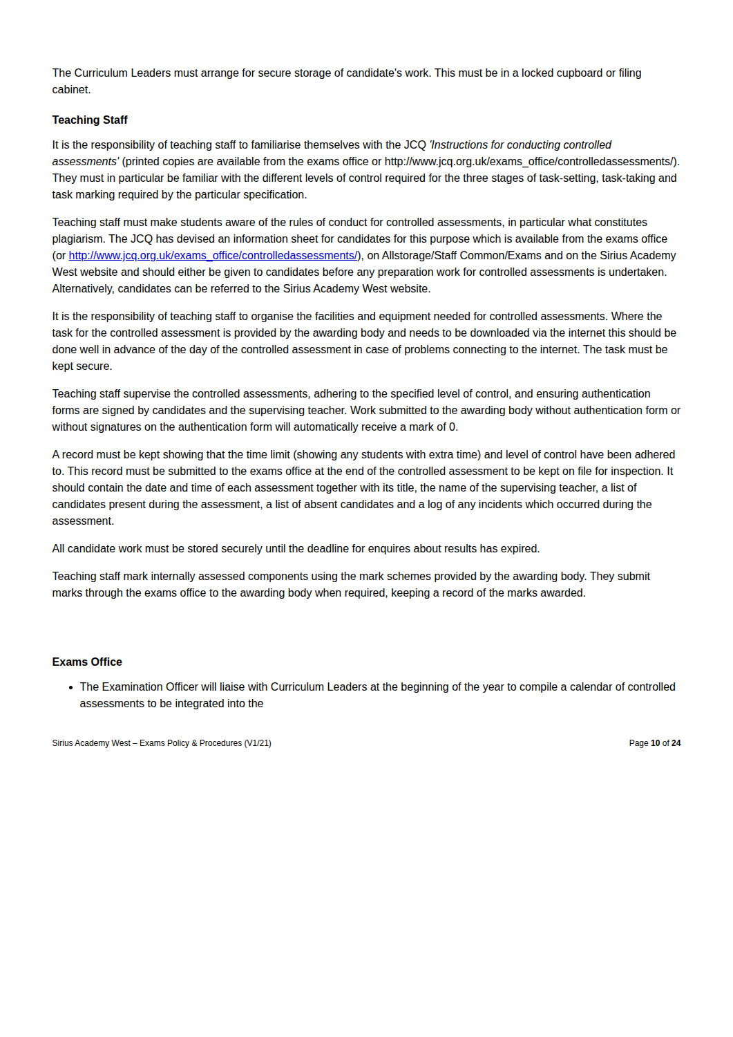The Curriculum Leaders must arrange for secure storage of candidate's work. This must be in a locked cupboard or filing cabinet.
Teaching Staff
It is the responsibility of teaching staff to familiarise themselves with the JCQ 'Instructions for conducting controlled assessments' (printed copies are available from the exams office or http://www.jcq.org.uk/exams_office/controlledassessments/). They must in particular be familiar with the different levels of control required for the three stages of task-setting, task-taking and task marking required by the particular specification.
Teaching staff must make students aware of the rules of conduct for controlled assessments, in particular what constitutes plagiarism. The JCQ has devised an information sheet for candidates for this purpose which is available from the exams office (or http://www.jcq.org.uk/exams_office/controlledassessments/), on Allstorage/Staff Common/Exams and on the Sirius Academy West website and should either be given to candidates before any preparation work for controlled assessments is undertaken. Alternatively, candidates can be referred to the Sirius Academy West website.
It is the responsibility of teaching staff to organise the facilities and equipment needed for controlled assessments. Where the task for the controlled assessment is provided by the awarding body and needs to be downloaded via the internet this should be done well in advance of the day of the controlled assessment in case of problems connecting to the internet. The task must be kept secure.
Teaching staff supervise the controlled assessments, adhering to the specified level of control, and ensuring authentication forms are signed by candidates and the supervising teacher. Work submitted to the awarding body without authentication form or without signatures on the authentication form will automatically receive a mark of 0.
A record must be kept showing that the time limit (showing any students with extra time) and level of control have been adhered to. This record must be submitted to the exams office at the end of the controlled assessment to be kept on file for inspection. It should contain the date and time of each assessment together with its title, the name of the supervising teacher, a list of candidates present during the assessment, a list of absent candidates and a log of any incidents which occurred during the assessment.
All candidate work must be stored securely until the deadline for enquires about results has expired.
Teaching staff mark internally assessed components using the mark schemes provided by the awarding body. They submit marks through the exams office to the awarding body when required, keeping a record of the marks awarded.
Exams Office
The Examination Officer will liaise with Curriculum Leaders at the beginning of the year to compile a calendar of controlled assessments to be integrated into the
Sirius Academy West – Exams Policy & Procedures (V1/21) Page 10 of 24